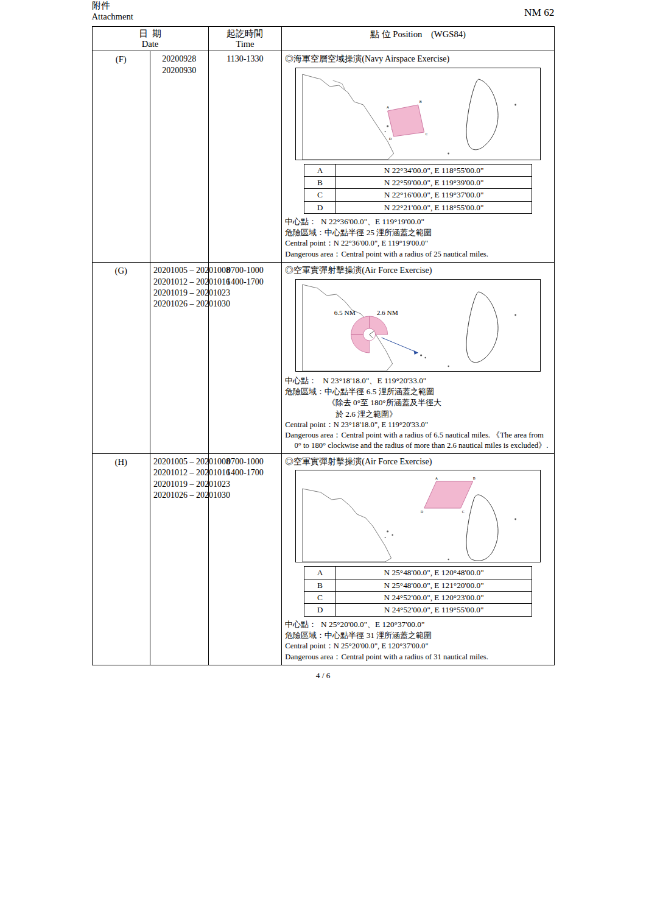附件
Attachment
NM 62
| 日 期 Date | 起訖時間 Time | 點 位 Position (WGS84) |
| --- | --- | --- |
| (F) | 20200928 20200930 | 1130-1330 | ◎海軍空層空域操演(Navy Airspace Exercise) A B C D / A / N 22°34'00.0", E 118°55'00.0" / / B / N 22°59'00.0", E 119°39'00.0" / / C / N 22°16'00.0", E 119°37'00.0" / / D / N 22°21'00.0", E 118°55'00.0" / 中心點： N 22°36'00.0"、E 119°19'00.0" 危險區域：中心點半徑 25 浬所涵蓋之範圍 Central point：N 22°36'00.0", E 119°19'00.0" Dangerous area：Central point with a radius of 25 nautical miles. |
| (G) | 20201005 – 20201008 20201012 – 20201016 20201019 – 20201023 20201026 – 20201030 | 0700-1000 1400-1700 | ◎空軍實彈射擊操演(Air Force Exercise) 6.5 NM 2.6 NM 中心點： N 23°18'18.0"、E 119°20'33.0" 危險區域：中心點半徑 6.5 浬所涵蓋之範圍 《除去 0°至 180°所涵蓋及半徑大 於 2.6 浬之範圍》 Central point：N 23°18'18.0", E 119°20'33.0" Dangerous area：Central point with a radius of 6.5 nautical miles. 《The area from 0° to 180° clockwise and the radius of more than 2.6 nautical miles is excluded》. |
| (H) | 20201005 – 20201008 20201012 – 20201016 20201019 – 20201023 20201026 – 20201030 | 0700-1000 1400-1700 | ◎空軍實彈射擊操演(Air Force Exercise) A B C D / A / N 25°48'00.0", E 120°48'00.0" / / B / N 25°48'00.0", E 121°20'00.0" / / C / N 24°52'00.0", E 120°23'00.0" / / D / N 24°52'00.0", E 119°55'00.0" / 中心點： N 25°20'00.0"、E 120°37'00.0" 危險區域：中心點半徑 31 浬所涵蓋之範圍 Central point：N 25°20'00.0", E 120°37'00.0" Dangerous area：Central point with a radius of 31 nautical miles. |
4 / 6